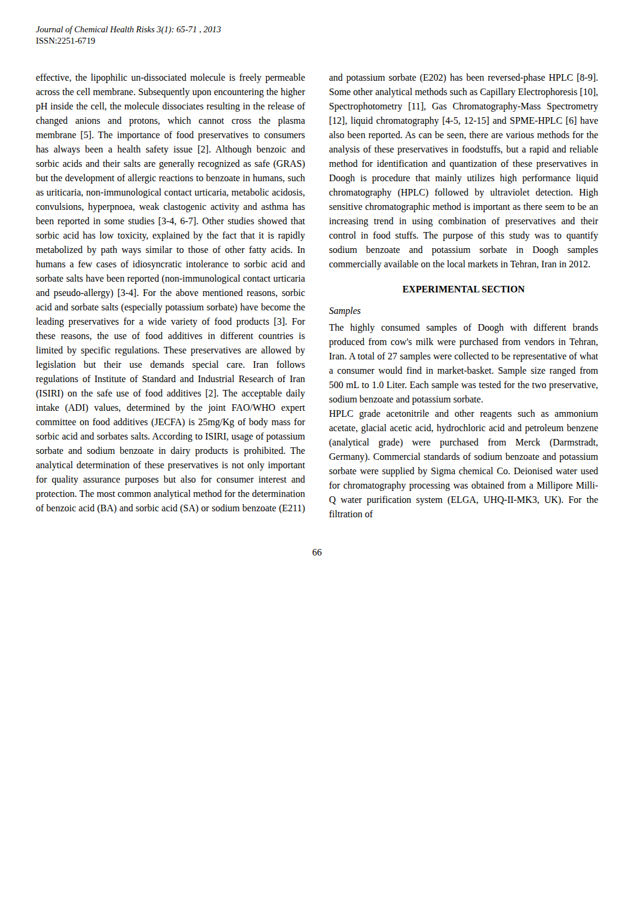Journal of Chemical Health Risks 3(1): 65-71 , 2013
ISSN:2251-6719
effective, the lipophilic un-dissociated molecule is freely permeable across the cell membrane. Subsequently upon encountering the higher pH inside the cell, the molecule dissociates resulting in the release of changed anions and protons, which cannot cross the plasma membrane [5]. The importance of food preservatives to consumers has always been a health safety issue [2]. Although benzoic and sorbic acids and their salts are generally recognized as safe (GRAS) but the development of allergic reactions to benzoate in humans, such as uriticaria, non-immunological contact urticaria, metabolic acidosis, convulsions, hyperpnoea, weak clastogenic activity and asthma has been reported in some studies [3-4, 6-7]. Other studies showed that sorbic acid has low toxicity, explained by the fact that it is rapidly metabolized by path ways similar to those of other fatty acids. In humans a few cases of idiosyncratic intolerance to sorbic acid and sorbate salts have been reported (non-immunological contact urticaria and pseudo-allergy) [3-4]. For the above mentioned reasons, sorbic acid and sorbate salts (especially potassium sorbate) have become the leading preservatives for a wide variety of food products [3]. For these reasons, the use of food additives in different countries is limited by specific regulations. These preservatives are allowed by legislation but their use demands special care. Iran follows regulations of Institute of Standard and Industrial Research of Iran (ISIRI) on the safe use of food additives [2]. The acceptable daily intake (ADI) values, determined by the joint FAO/WHO expert committee on food additives (JECFA) is 25mg/Kg of body mass for sorbic acid and sorbates salts. According to ISIRI, usage of potassium sorbate and sodium benzoate in dairy products is prohibited. The analytical determination of these preservatives is not only important for quality assurance purposes but also for consumer interest and protection. The most common analytical method for the determination of benzoic acid (BA) and sorbic acid (SA) or sodium benzoate (E211) and potassium sorbate (E202) has been reversed-phase HPLC [8-9]. Some other analytical methods such as Capillary Electrophoresis [10], Spectrophotometry [11], Gas Chromatography-Mass Spectrometry [12], liquid chromatography [4-5, 12-15] and SPME-HPLC [6] have also been reported. As can be seen, there are various methods for the analysis of these preservatives in foodstuffs, but a rapid and reliable method for identification and quantization of these preservatives in Doogh is procedure that mainly utilizes high performance liquid chromatography (HPLC) followed by ultraviolet detection. High sensitive chromatographic method is important as there seem to be an increasing trend in using combination of preservatives and their control in food stuffs. The purpose of this study was to quantify sodium benzoate and potassium sorbate in Doogh samples commercially available on the local markets in Tehran, Iran in 2012.
Experimental Section
Samples
The highly consumed samples of Doogh with different brands produced from cow's milk were purchased from vendors in Tehran, Iran. A total of 27 samples were collected to be representative of what a consumer would find in market-basket. Sample size ranged from 500 mL to 1.0 Liter. Each sample was tested for the two preservative, sodium benzoate and potassium sorbate.
HPLC grade acetonitrile and other reagents such as ammonium acetate, glacial acetic acid, hydrochloric acid and petroleum benzene (analytical grade) were purchased from Merck (Darmstradt, Germany). Commercial standards of sodium benzoate and potassium sorbate were supplied by Sigma chemical Co. Deionised water used for chromatography processing was obtained from a Millipore Milli-Q water purification system (ELGA, UHQ-II-MK3, UK). For the filtration of
66